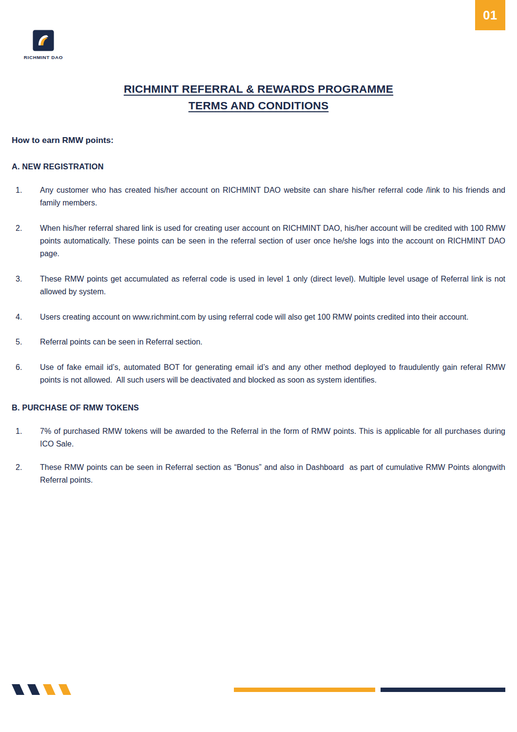01
RICHMINT DAO
RICHMINT REFERRAL & REWARDS PROGRAMME TERMS AND CONDITIONS
How to earn RMW points:
A. NEW REGISTRATION
1. Any customer who has created his/her account on RICHMINT DAO website can share his/her referral code /link to his friends and family members.
2. When his/her referral shared link is used for creating user account on RICHMINT DAO, his/her account will be credited with 100 RMW points automatically. These points can be seen in the referral section of user once he/she logs into the account on RICHMINT DAO page.
3. These RMW points get accumulated as referral code is used in level 1 only (direct level). Multiple level usage of Referral link is not allowed by system.
4. Users creating account on www.richmint.com by using referral code will also get 100 RMW points credited into their account.
5. Referral points can be seen in Referral section.
6. Use of fake email id’s, automated BOT for generating email id’s and any other method deployed to fraudulently gain referal RMW points is not allowed. All such users will be deactivated and blocked as soon as system identifies.
B. PURCHASE OF RMW TOKENS
1. 7% of purchased RMW tokens will be awarded to the Referral in the form of RMW points. This is applicable for all purchases during ICO Sale.
2. These RMW points can be seen in Referral section as “Bonus” and also in Dashboard as part of cumulative RMW Points alongwith Referral points.